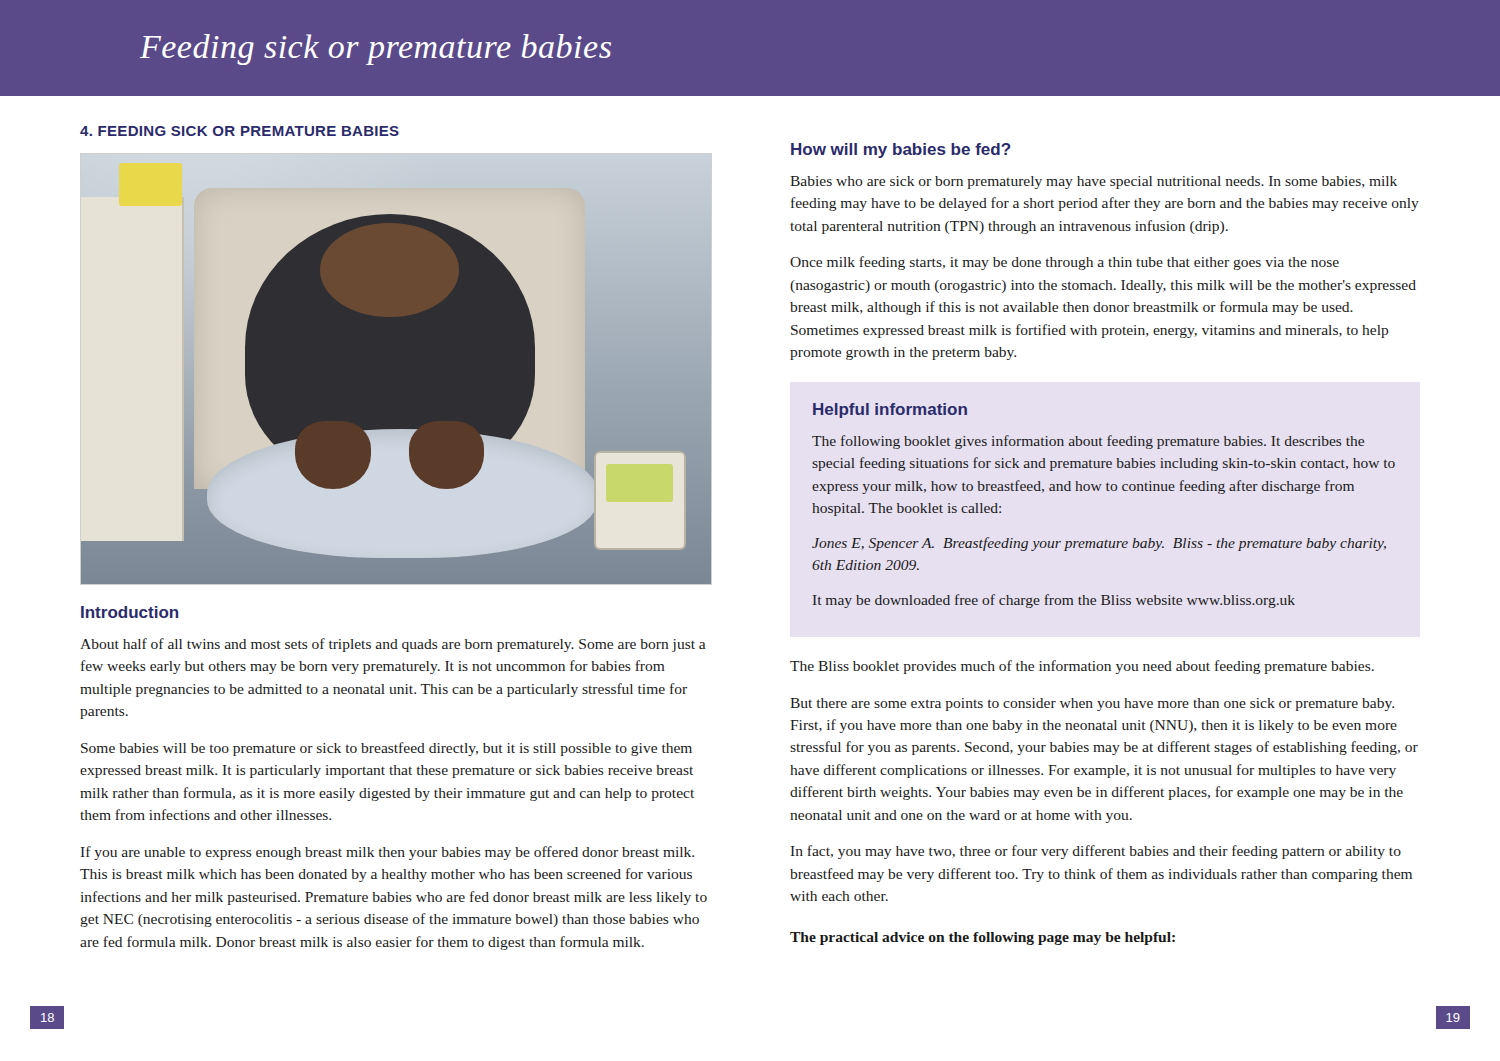Feeding sick or premature babies
4. FEEDING SICK OR PREMATURE BABIES
Introduction
About half of all twins and most sets of triplets and quads are born prematurely. Some are born just a few weeks early but others may be born very prematurely. It is not uncommon for babies from multiple pregnancies to be admitted to a neonatal unit. This can be a particularly stressful time for parents.
Some babies will be too premature or sick to breastfeed directly, but it is still possible to give them expressed breast milk. It is particularly important that these premature or sick babies receive breast milk rather than formula, as it is more easily digested by their immature gut and can help to protect them from infections and other illnesses.
If you are unable to express enough breast milk then your babies may be offered donor breast milk. This is breast milk which has been donated by a healthy mother who has been screened for various infections and her milk pasteurised. Premature babies who are fed donor breast milk are less likely to get NEC (necrotising enterocolitis - a serious disease of the immature bowel) than those babies who are fed formula milk. Donor breast milk is also easier for them to digest than formula milk.
How will my babies be fed?
Babies who are sick or born prematurely may have special nutritional needs. In some babies, milk feeding may have to be delayed for a short period after they are born and the babies may receive only total parenteral nutrition (TPN) through an intravenous infusion (drip).
Once milk feeding starts, it may be done through a thin tube that either goes via the nose (nasogastric) or mouth (orogastric) into the stomach. Ideally, this milk will be the mother's expressed breast milk, although if this is not available then donor breastmilk or formula may be used. Sometimes expressed breast milk is fortified with protein, energy, vitamins and minerals, to help promote growth in the preterm baby.
Helpful information
The following booklet gives information about feeding premature babies. It describes the special feeding situations for sick and premature babies including skin-to-skin contact, how to express your milk, how to breastfeed, and how to continue feeding after discharge from hospital. The booklet is called:
Jones E, Spencer A. Breastfeeding your premature baby. Bliss - the premature baby charity, 6th Edition 2009.
It may be downloaded free of charge from the Bliss website www.bliss.org.uk
The Bliss booklet provides much of the information you need about feeding premature babies.
But there are some extra points to consider when you have more than one sick or premature baby. First, if you have more than one baby in the neonatal unit (NNU), then it is likely to be even more stressful for you as parents. Second, your babies may be at different stages of establishing feeding, or have different complications or illnesses. For example, it is not unusual for multiples to have very different birth weights. Your babies may even be in different places, for example one may be in the neonatal unit and one on the ward or at home with you.
In fact, you may have two, three or four very different babies and their feeding pattern or ability to breastfeed may be very different too. Try to think of them as individuals rather than comparing them with each other.
The practical advice on the following page may be helpful:
18
19